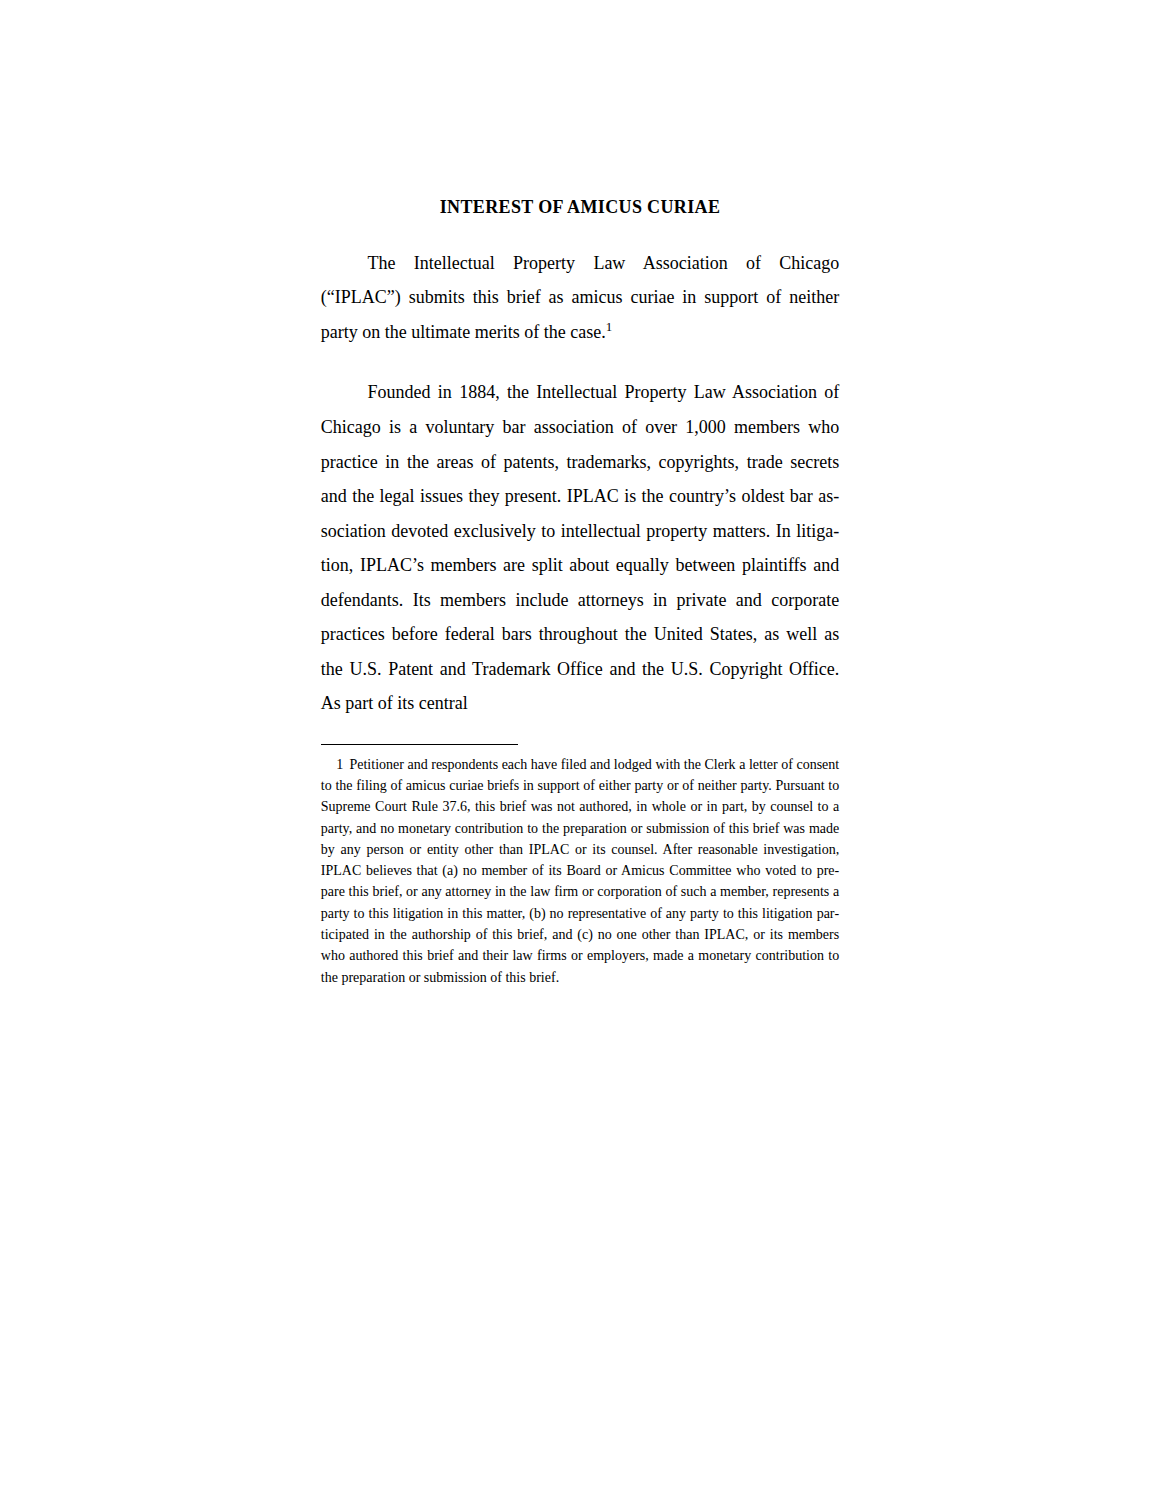Interest of Amicus Curiae
The Intellectual Property Law Association of Chicago (“IPLAC”) submits this brief as amicus curiae in support of neither party on the ultimate merits of the case.1
Founded in 1884, the Intellectual Property Law Association of Chicago is a voluntary bar association of over 1,000 members who practice in the areas of patents, trademarks, copyrights, trade secrets and the legal issues they present. IPLAC is the country’s oldest bar association devoted exclusively to intellectual property matters. In litigation, IPLAC’s members are split about equally between plaintiffs and defendants. Its members include attorneys in private and corporate practices before federal bars throughout the United States, as well as the U.S. Patent and Trademark Office and the U.S. Copyright Office. As part of its central
1 Petitioner and respondents each have filed and lodged with the Clerk a letter of consent to the filing of amicus curiae briefs in support of either party or of neither party. Pursuant to Supreme Court Rule 37.6, this brief was not authored, in whole or in part, by counsel to a party, and no monetary contribution to the preparation or submission of this brief was made by any person or entity other than IPLAC or its counsel. After reasonable investigation, IPLAC believes that (a) no member of its Board or Amicus Committee who voted to prepare this brief, or any attorney in the law firm or corporation of such a member, represents a party to this litigation in this matter, (b) no representative of any party to this litigation participated in the authorship of this brief, and (c) no one other than IPLAC, or its members who authored this brief and their law firms or employers, made a monetary contribution to the preparation or submission of this brief.